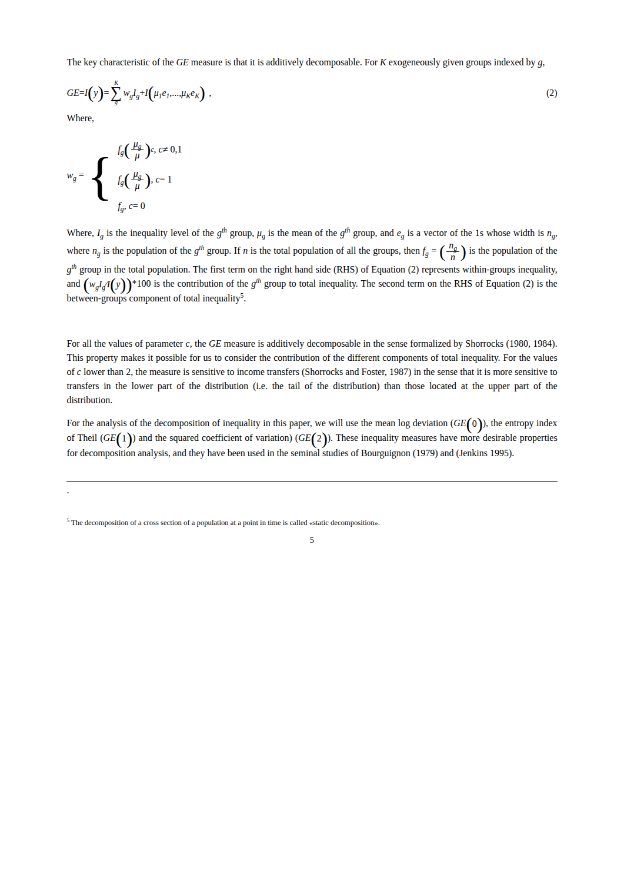The key characteristic of the GE measure is that it is additively decomposable. For K exogeneously given groups indexed by g,
GE = I(y) = K∑g wgIg + I(μ1e1,..., μKeK) , (2)
Where,
wg = {
fg ( μg μ )c , c ≠ 0,1
fg ( μg μ ) , c = 1
fg, c = 0
Where, Ig is the inequality level of the gth group, μg is the mean of the gth group, and eg is a vector of the 1s whose width is ng, where ng is the population of the gth group. If n is the total population of all the groups, then fg = (ng n) is the population of the gth group in the total population. The first term on the right hand side (RHS) of Equation (2) represents within-groups inequality, and (wgIg∕I(y))*100 is the contribution of the gth group to total inequality. The second term on the RHS of Equation (2) is the between-groups component of total inequality5.
For all the values of parameter c, the GE measure is additively decomposable in the sense formalized by Shorrocks (1980, 1984). This property makes it possible for us to consider the contribution of the different components of total inequality. For the values of c lower than 2, the measure is sensitive to income transfers (Shorrocks and Foster, 1987) in the sense that it is more sensitive to transfers in the lower part of the distribution (i.e. the tail of the distribution) than those located at the upper part of the distribution.
For the analysis of the decomposition of inequality in this paper, we will use the mean log deviation (GE(0)), the entropy index of Theil (GE(1)) and the squared coefficient of variation) (GE(2)). These inequality measures have more desirable properties for decomposition analysis, and they have been used in the seminal studies of Bourguignon (1979) and (Jenkins 1995).
.
5 The decomposition of a cross section of a population at a point in time is called «static decomposition».
5